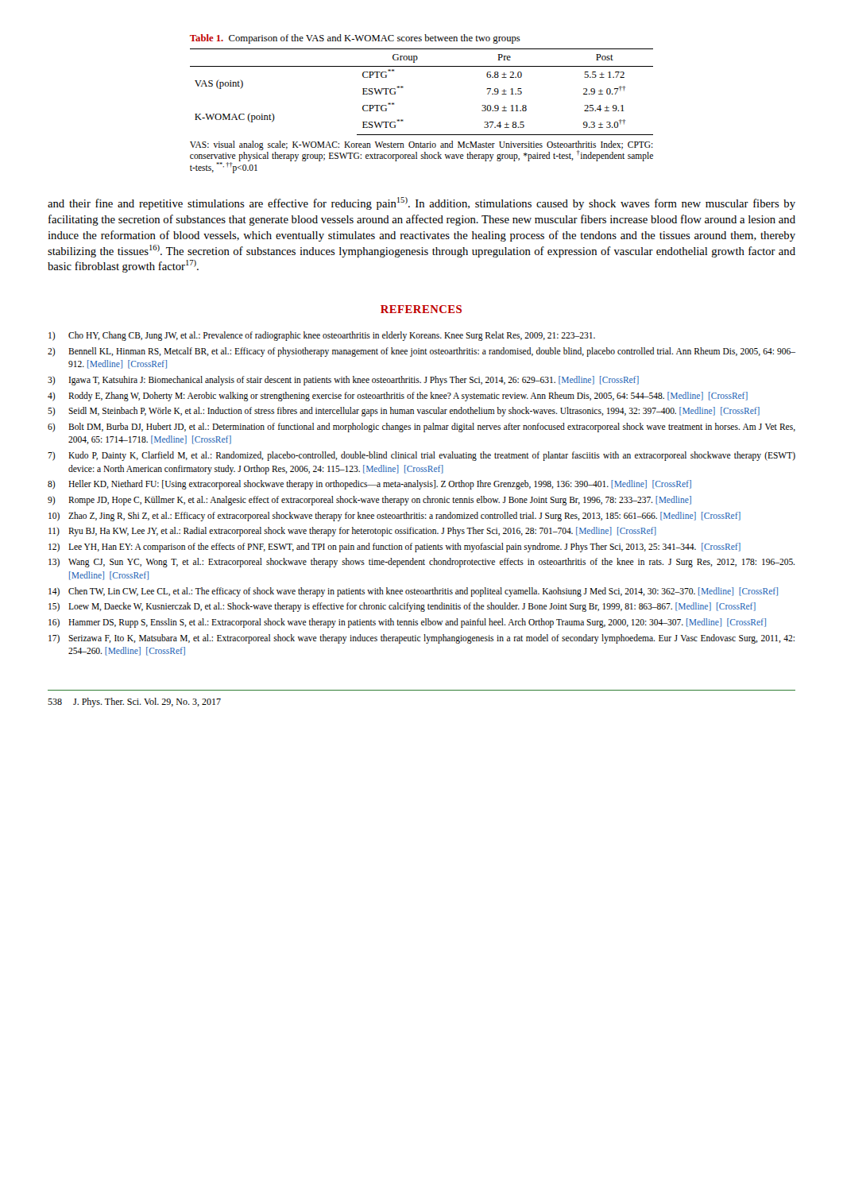Table 1. Comparison of the VAS and K-WOMAC scores between the two groups
| | Group | Pre | Post |
| --- | --- | --- | --- |
| VAS (point) | CPTG ** | 6.8 ± 2.0 | 5.5 ± 1.72 |
| ESWTG ** | 7.9 ± 1.5 | 2.9 ± 0.7 †† |
| K-WOMAC (point) | CPTG ** | 30.9 ± 11.8 | 25.4 ± 9.1 |
| ESWTG ** | 37.4 ± 8.5 | 9.3 ± 3.0 †† |
VAS: visual analog scale; K-WOMAC: Korean Western Ontario and McMaster Universities Osteoarthritis Index; CPTG: conservative physical therapy group; ESWTG: extracorporeal shock wave therapy group, *paired t-test, †independent sample t-tests, **, ††p<0.01
and their fine and repetitive stimulations are effective for reducing pain15). In addition, stimulations caused by shock waves form new muscular fibers by facilitating the secretion of substances that generate blood vessels around an affected region. These new muscular fibers increase blood flow around a lesion and induce the reformation of blood vessels, which eventually stimulates and reactivates the healing process of the tendons and the tissues around them, thereby stabilizing the tissues16). The secretion of substances induces lymphangiogenesis through upregulation of expression of vascular endothelial growth factor and basic fibroblast growth factor17).
REFERENCES
Cho HY, Chang CB, Jung JW, et al.: Prevalence of radiographic knee osteoarthritis in elderly Koreans. Knee Surg Relat Res, 2009, 21: 223–231.
Bennell KL, Hinman RS, Metcalf BR, et al.: Efficacy of physiotherapy management of knee joint osteoarthritis: a randomised, double blind, placebo controlled trial. Ann Rheum Dis, 2005, 64: 906–912. [Medline] [CrossRef]
Igawa T, Katsuhira J: Biomechanical analysis of stair descent in patients with knee osteoarthritis. J Phys Ther Sci, 2014, 26: 629–631. [Medline] [CrossRef]
Roddy E, Zhang W, Doherty M: Aerobic walking or strengthening exercise for osteoarthritis of the knee? A systematic review. Ann Rheum Dis, 2005, 64: 544–548. [Medline] [CrossRef]
Seidl M, Steinbach P, Wörle K, et al.: Induction of stress fibres and intercellular gaps in human vascular endothelium by shock-waves. Ultrasonics, 1994, 32: 397–400. [Medline] [CrossRef]
Bolt DM, Burba DJ, Hubert JD, et al.: Determination of functional and morphologic changes in palmar digital nerves after nonfocused extracorporeal shock wave treatment in horses. Am J Vet Res, 2004, 65: 1714–1718. [Medline] [CrossRef]
Kudo P, Dainty K, Clarfield M, et al.: Randomized, placebo-controlled, double-blind clinical trial evaluating the treatment of plantar fasciitis with an extracorporeal shockwave therapy (ESWT) device: a North American confirmatory study. J Orthop Res, 2006, 24: 115–123. [Medline] [CrossRef]
Heller KD, Niethard FU: [Using extracorporeal shockwave therapy in orthopedics—a meta-analysis]. Z Orthop Ihre Grenzgeb, 1998, 136: 390–401. [Medline] [CrossRef]
Rompe JD, Hope C, Küllmer K, et al.: Analgesic effect of extracorporeal shock-wave therapy on chronic tennis elbow. J Bone Joint Surg Br, 1996, 78: 233–237. [Medline]
Zhao Z, Jing R, Shi Z, et al.: Efficacy of extracorporeal shockwave therapy for knee osteoarthritis: a randomized controlled trial. J Surg Res, 2013, 185: 661–666. [Medline] [CrossRef]
Ryu BJ, Ha KW, Lee JY, et al.: Radial extracorporeal shock wave therapy for heterotopic ossification. J Phys Ther Sci, 2016, 28: 701–704. [Medline] [CrossRef]
Lee YH, Han EY: A comparison of the effects of PNF, ESWT, and TPI on pain and function of patients with myofascial pain syndrome. J Phys Ther Sci, 2013, 25: 341–344. [CrossRef]
Wang CJ, Sun YC, Wong T, et al.: Extracorporeal shockwave therapy shows time-dependent chondroprotective effects in osteoarthritis of the knee in rats. J Surg Res, 2012, 178: 196–205. [Medline] [CrossRef]
Chen TW, Lin CW, Lee CL, et al.: The efficacy of shock wave therapy in patients with knee osteoarthritis and popliteal cyamella. Kaohsiung J Med Sci, 2014, 30: 362–370. [Medline] [CrossRef]
Loew M, Daecke W, Kusnierczak D, et al.: Shock-wave therapy is effective for chronic calcifying tendinitis of the shoulder. J Bone Joint Surg Br, 1999, 81: 863–867. [Medline] [CrossRef]
Hammer DS, Rupp S, Ensslin S, et al.: Extracorporal shock wave therapy in patients with tennis elbow and painful heel. Arch Orthop Trauma Surg, 2000, 120: 304–307. [Medline] [CrossRef]
Serizawa F, Ito K, Matsubara M, et al.: Extracorporeal shock wave therapy induces therapeutic lymphangiogenesis in a rat model of secondary lymphoedema. Eur J Vasc Endovasc Surg, 2011, 42: 254–260. [Medline] [CrossRef]
538 J. Phys. Ther. Sci. Vol. 29, No. 3, 2017